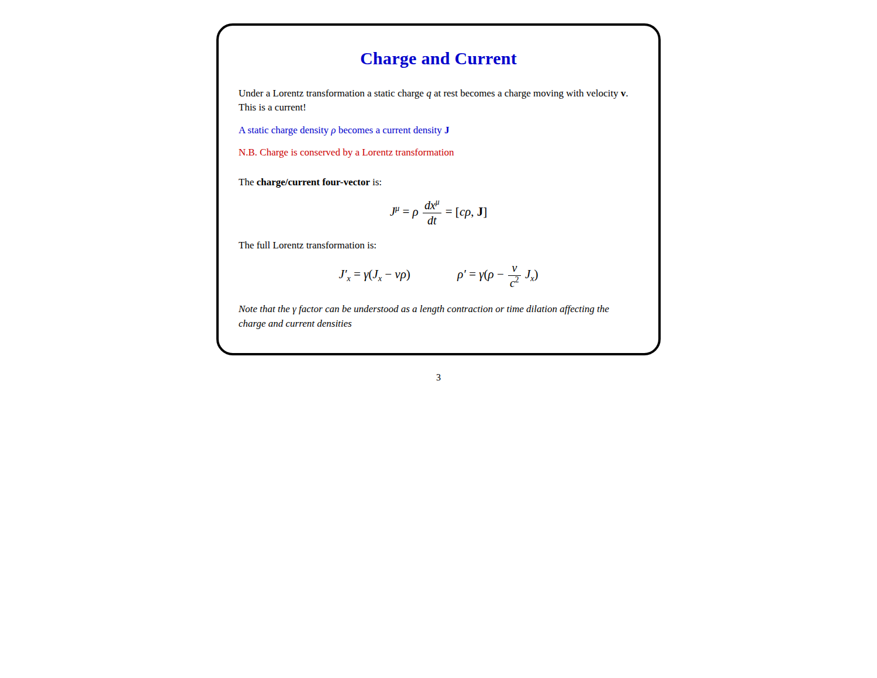Charge and Current
Under a Lorentz transformation a static charge q at rest becomes a charge moving with velocity v. This is a current!
A static charge density ρ becomes a current density J
N.B. Charge is conserved by a Lorentz transformation
The charge/current four-vector is:
Jμ = ρ dxμ dt = [cρ, J]
The full Lorentz transformation is:
J′x = γ(Jx − vρ) ρ′ = γ(ρ − v c2 Jx)
Note that the γ factor can be understood as a length contraction or time dilation affecting the charge and current densities
3